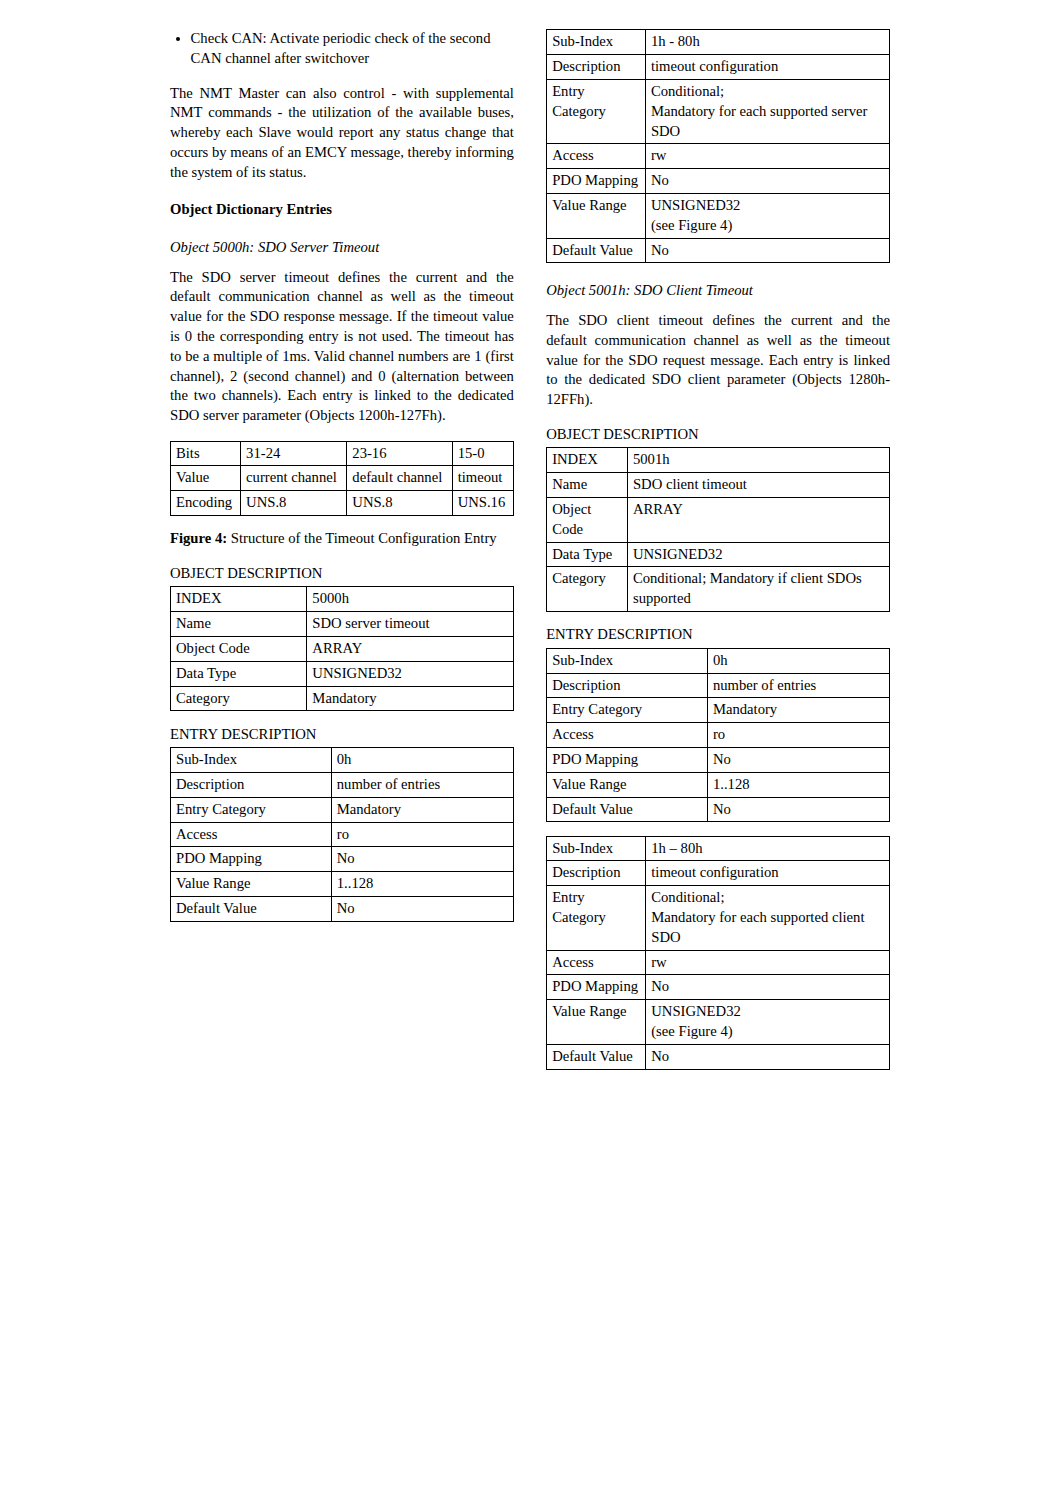Check CAN: Activate periodic check of the second CAN channel after switchover
The NMT Master can also control - with supplemental NMT commands - the utilization of the available buses, whereby each Slave would report any status change that occurs by means of an EMCY message, thereby informing the system of its status.
Object Dictionary Entries
Object 5000h: SDO Server Timeout
The SDO server timeout defines the current and the default communication channel as well as the timeout value for the SDO response message. If the timeout value is 0 the corresponding entry is not used. The timeout has to be a multiple of 1ms. Valid channel numbers are 1 (first channel), 2 (second channel) and 0 (alternation between the two channels). Each entry is linked to the dedicated SDO server parameter (Objects 1200h-127Fh).
| Bits | 31-24 | 23-16 | 15-0 |
| Value | current channel | default channel | timeout |
| Encoding | UNS.8 | UNS.8 | UNS.16 |
Figure 4: Structure of the Timeout Configuration Entry
OBJECT DESCRIPTION
| INDEX | 5000h |
| Name | SDO server timeout |
| Object Code | ARRAY |
| Data Type | UNSIGNED32 |
| Category | Mandatory |
ENTRY DESCRIPTION
| Sub-Index | 0h |
| Description | number of entries |
| Entry Category | Mandatory |
| Access | ro |
| PDO Mapping | No |
| Value Range | 1..128 |
| Default Value | No |
| Sub-Index | 1h - 80h |
| Description | timeout configuration |
| Entry Category | Conditional; Mandatory for each supported server SDO |
| Access | rw |
| PDO Mapping | No |
| Value Range | UNSIGNED32 (see Figure 4) |
| Default Value | No |
Object 5001h: SDO Client Timeout
The SDO client timeout defines the current and the default communication channel as well as the timeout value for the SDO request message. Each entry is linked to the dedicated SDO client parameter (Objects 1280h-12FFh).
OBJECT DESCRIPTION
| INDEX | 5001h |
| Name | SDO client timeout |
| Object Code | ARRAY |
| Data Type | UNSIGNED32 |
| Category | Conditional; Mandatory if client SDOs supported |
ENTRY DESCRIPTION
| Sub-Index | 0h |
| Description | number of entries |
| Entry Category | Mandatory |
| Access | ro |
| PDO Mapping | No |
| Value Range | 1..128 |
| Default Value | No |
| Sub-Index | 1h – 80h |
| Description | timeout configuration |
| Entry Category | Conditional; Mandatory for each supported client SDO |
| Access | rw |
| PDO Mapping | No |
| Value Range | UNSIGNED32 (see Figure 4) |
| Default Value | No |